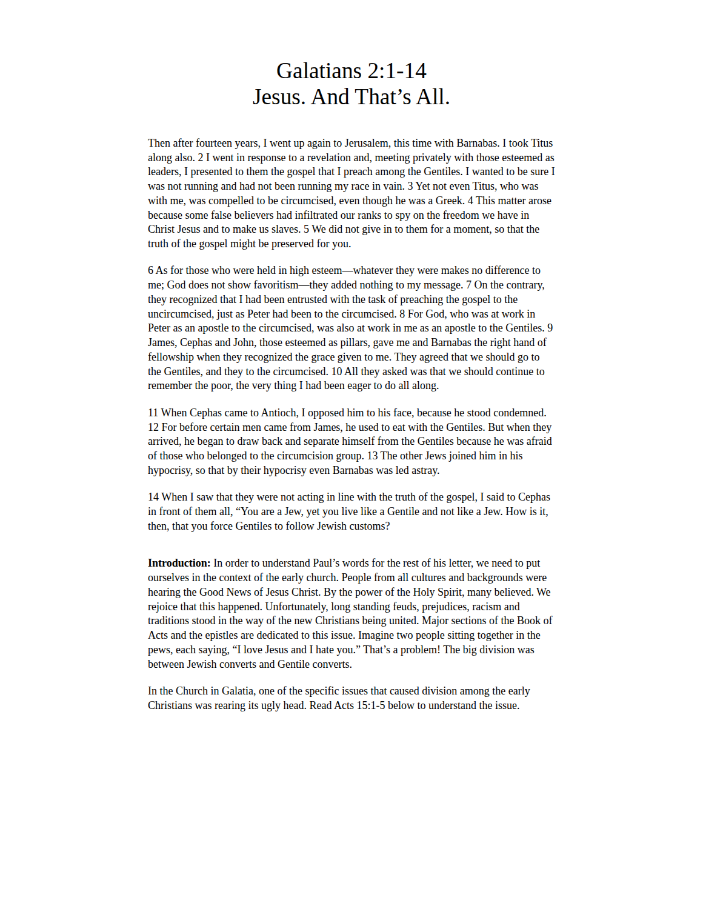Galatians 2:1-14 Jesus. And That’s All.
Then after fourteen years, I went up again to Jerusalem, this time with Barnabas. I took Titus along also. 2 I went in response to a revelation and, meeting privately with those esteemed as leaders, I presented to them the gospel that I preach among the Gentiles. I wanted to be sure I was not running and had not been running my race in vain. 3 Yet not even Titus, who was with me, was compelled to be circumcised, even though he was a Greek. 4 This matter arose because some false believers had infiltrated our ranks to spy on the freedom we have in Christ Jesus and to make us slaves. 5 We did not give in to them for a moment, so that the truth of the gospel might be preserved for you.
6 As for those who were held in high esteem—whatever they were makes no difference to me; God does not show favoritism—they added nothing to my message. 7 On the contrary, they recognized that I had been entrusted with the task of preaching the gospel to the uncircumcised, just as Peter had been to the circumcised. 8 For God, who was at work in Peter as an apostle to the circumcised, was also at work in me as an apostle to the Gentiles. 9 James, Cephas and John, those esteemed as pillars, gave me and Barnabas the right hand of fellowship when they recognized the grace given to me. They agreed that we should go to the Gentiles, and they to the circumcised. 10 All they asked was that we should continue to remember the poor, the very thing I had been eager to do all along.
11 When Cephas came to Antioch, I opposed him to his face, because he stood condemned. 12 For before certain men came from James, he used to eat with the Gentiles. But when they arrived, he began to draw back and separate himself from the Gentiles because he was afraid of those who belonged to the circumcision group. 13 The other Jews joined him in his hypocrisy, so that by their hypocrisy even Barnabas was led astray.
14 When I saw that they were not acting in line with the truth of the gospel, I said to Cephas in front of them all, “You are a Jew, yet you live like a Gentile and not like a Jew. How is it, then, that you force Gentiles to follow Jewish customs?
Introduction: In order to understand Paul’s words for the rest of his letter, we need to put ourselves in the context of the early church. People from all cultures and backgrounds were hearing the Good News of Jesus Christ. By the power of the Holy Spirit, many believed. We rejoice that this happened. Unfortunately, long standing feuds, prejudices, racism and traditions stood in the way of the new Christians being united. Major sections of the Book of Acts and the epistles are dedicated to this issue. Imagine two people sitting together in the pews, each saying, “I love Jesus and I hate you.” That’s a problem! The big division was between Jewish converts and Gentile converts.
In the Church in Galatia, one of the specific issues that caused division among the early Christians was rearing its ugly head. Read Acts 15:1-5 below to understand the issue.